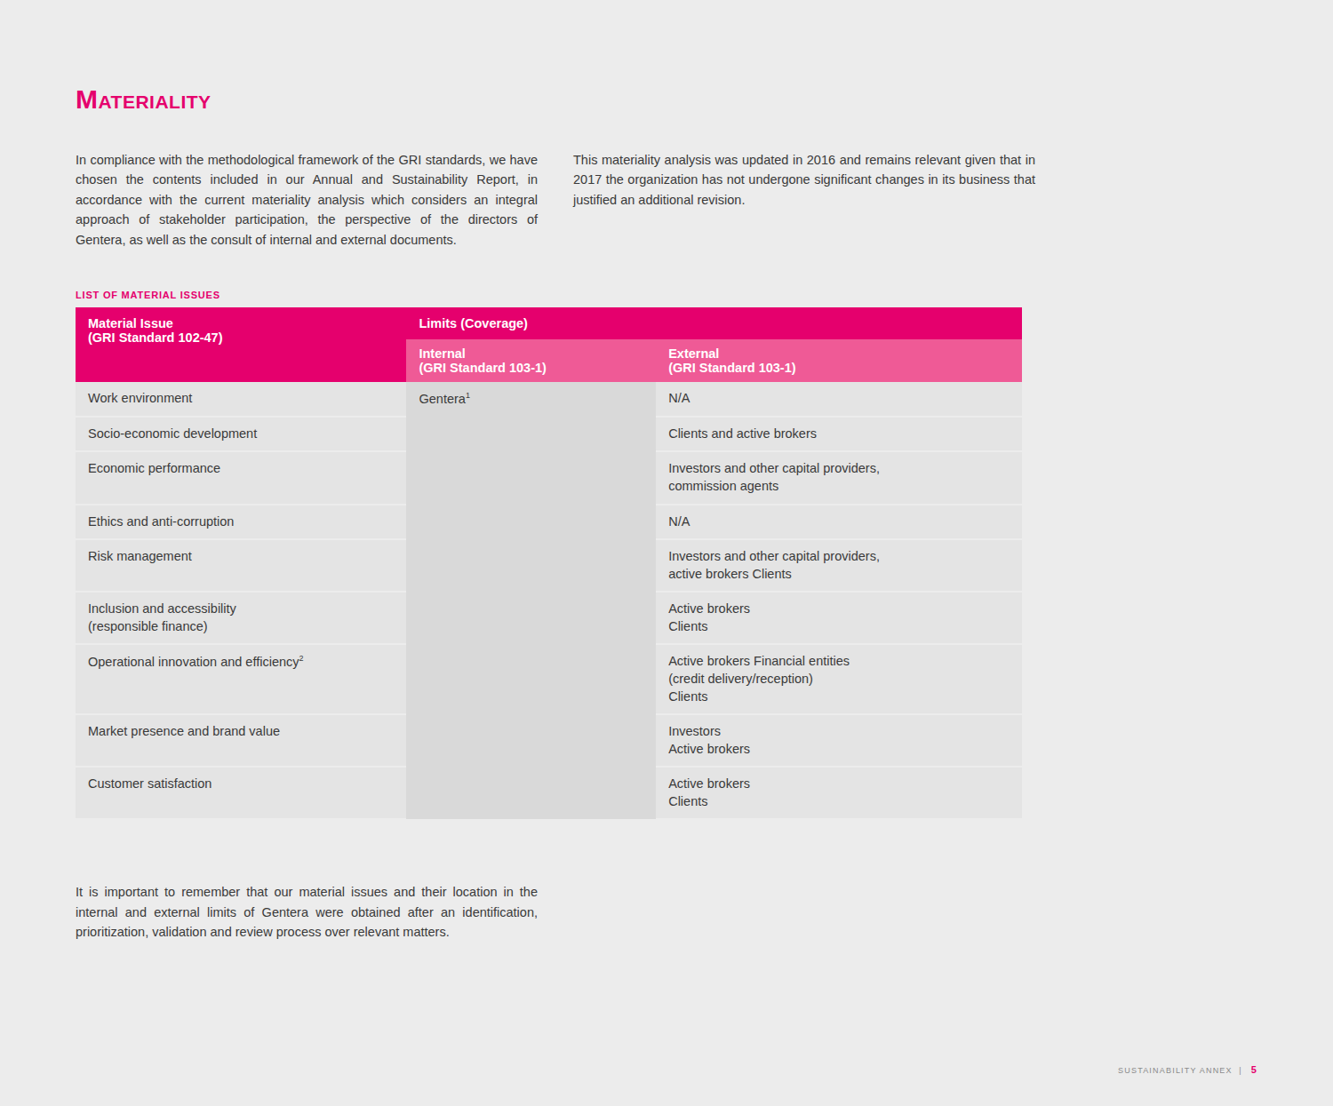Materiality
In compliance with the methodological framework of the GRI standards, we have chosen the contents included in our Annual and Sustainability Report, in accordance with the current materiality analysis which considers an integral approach of stakeholder participation, the perspective of the directors of Gentera, as well as the consult of internal and external documents.
This materiality analysis was updated in 2016 and remains relevant given that in 2017 the organization has not undergone significant changes in its business that justified an additional revision.
List of material issues
| Material Issue (GRI Standard 102-47) | Limits (Coverage) |
| --- | --- |
| Internal (GRI Standard 103-1) | External (GRI Standard 103-1) |
| Work environment | Gentera 1 | N/A |
| Socio-economic development | Clients and active brokers |
| Economic performance | Investors and other capital providers, commission agents |
| Ethics and anti-corruption | N/A |
| Risk management | Investors and other capital providers, active brokers Clients |
| Inclusion and accessibility (responsible finance) | Active brokers Clients |
| Operational innovation and efficiency 2 | Active brokers Financial entities (credit delivery/reception) Clients |
| Market presence and brand value | Investors Active brokers |
| Customer satisfaction | Active brokers Clients |
It is important to remember that our material issues and their location in the internal and external limits of Gentera were obtained after an identification, prioritization, validation and review process over relevant matters.
Sustainability Annex |5